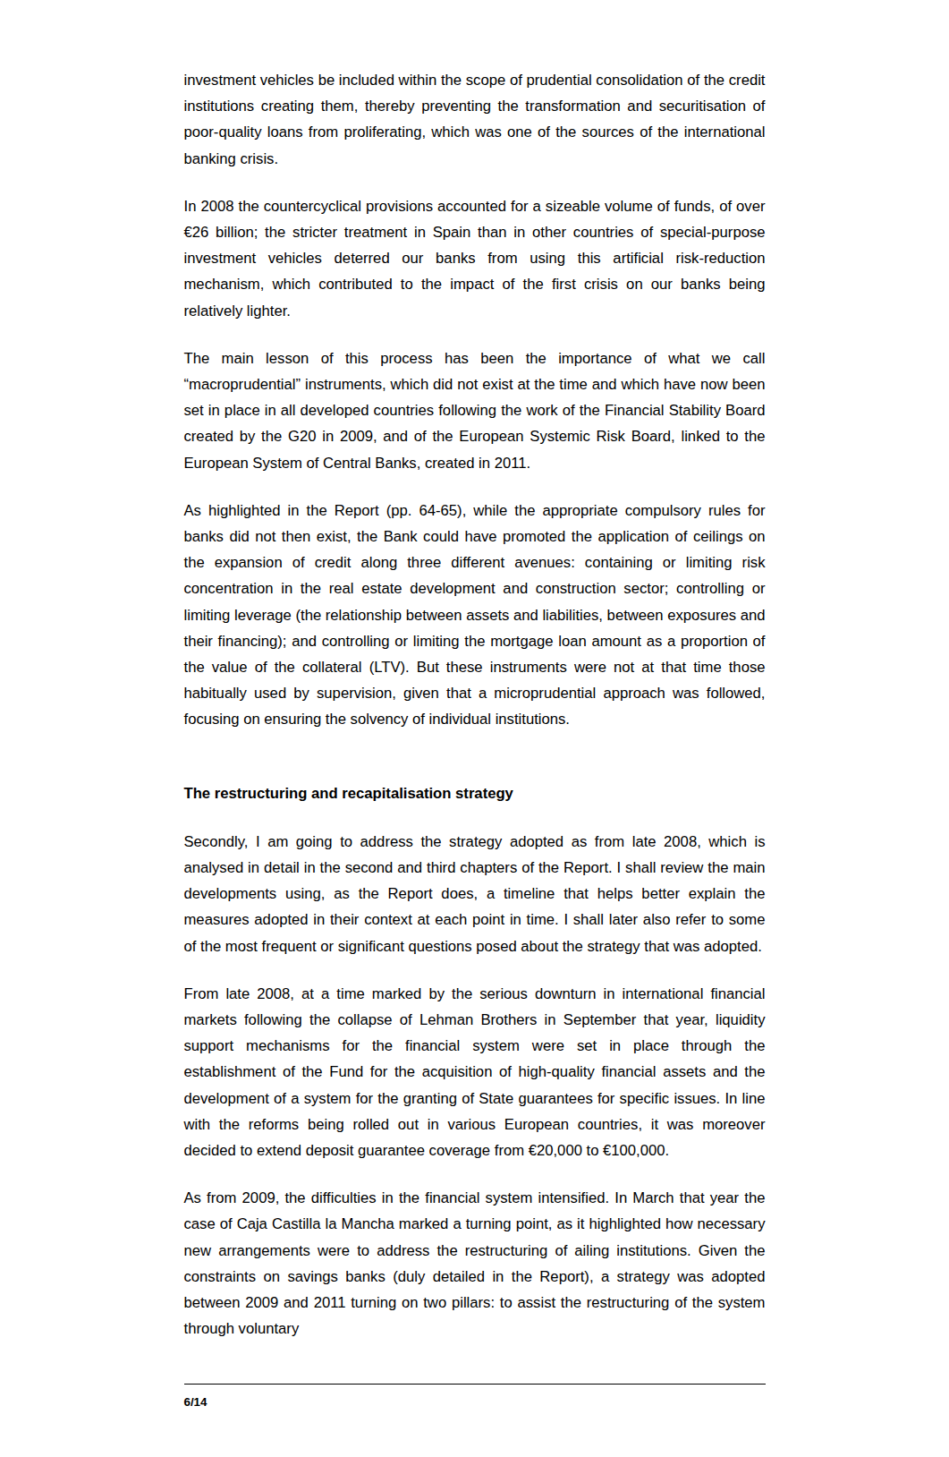investment vehicles be included within the scope of prudential consolidation of the credit institutions creating them, thereby preventing the transformation and securitisation of poor-quality loans from proliferating, which was one of the sources of the international banking crisis.
In 2008 the countercyclical provisions accounted for a sizeable volume of funds, of over €26 billion; the stricter treatment in Spain than in other countries of special-purpose investment vehicles deterred our banks from using this artificial risk-reduction mechanism, which contributed to the impact of the first crisis on our banks being relatively lighter.
The main lesson of this process has been the importance of what we call “macroprudential” instruments, which did not exist at the time and which have now been set in place in all developed countries following the work of the Financial Stability Board created by the G20 in 2009, and of the European Systemic Risk Board, linked to the European System of Central Banks, created in 2011.
As highlighted in the Report (pp. 64-65), while the appropriate compulsory rules for banks did not then exist, the Bank could have promoted the application of ceilings on the expansion of credit along three different avenues: containing or limiting risk concentration in the real estate development and construction sector; controlling or limiting leverage (the relationship between assets and liabilities, between exposures and their financing); and controlling or limiting the mortgage loan amount as a proportion of the value of the collateral (LTV). But these instruments were not at that time those habitually used by supervision, given that a microprudential approach was followed, focusing on ensuring the solvency of individual institutions.
The restructuring and recapitalisation strategy
Secondly, I am going to address the strategy adopted as from late 2008, which is analysed in detail in the second and third chapters of the Report. I shall review the main developments using, as the Report does, a timeline that helps better explain the measures adopted in their context at each point in time. I shall later also refer to some of the most frequent or significant questions posed about the strategy that was adopted.
From late 2008, at a time marked by the serious downturn in international financial markets following the collapse of Lehman Brothers in September that year, liquidity support mechanisms for the financial system were set in place through the establishment of the Fund for the acquisition of high-quality financial assets and the development of a system for the granting of State guarantees for specific issues. In line with the reforms being rolled out in various European countries, it was moreover decided to extend deposit guarantee coverage from €20,000 to €100,000.
As from 2009, the difficulties in the financial system intensified. In March that year the case of Caja Castilla la Mancha marked a turning point, as it highlighted how necessary new arrangements were to address the restructuring of ailing institutions. Given the constraints on savings banks (duly detailed in the Report), a strategy was adopted between 2009 and 2011 turning on two pillars: to assist the restructuring of the system through voluntary
6/14